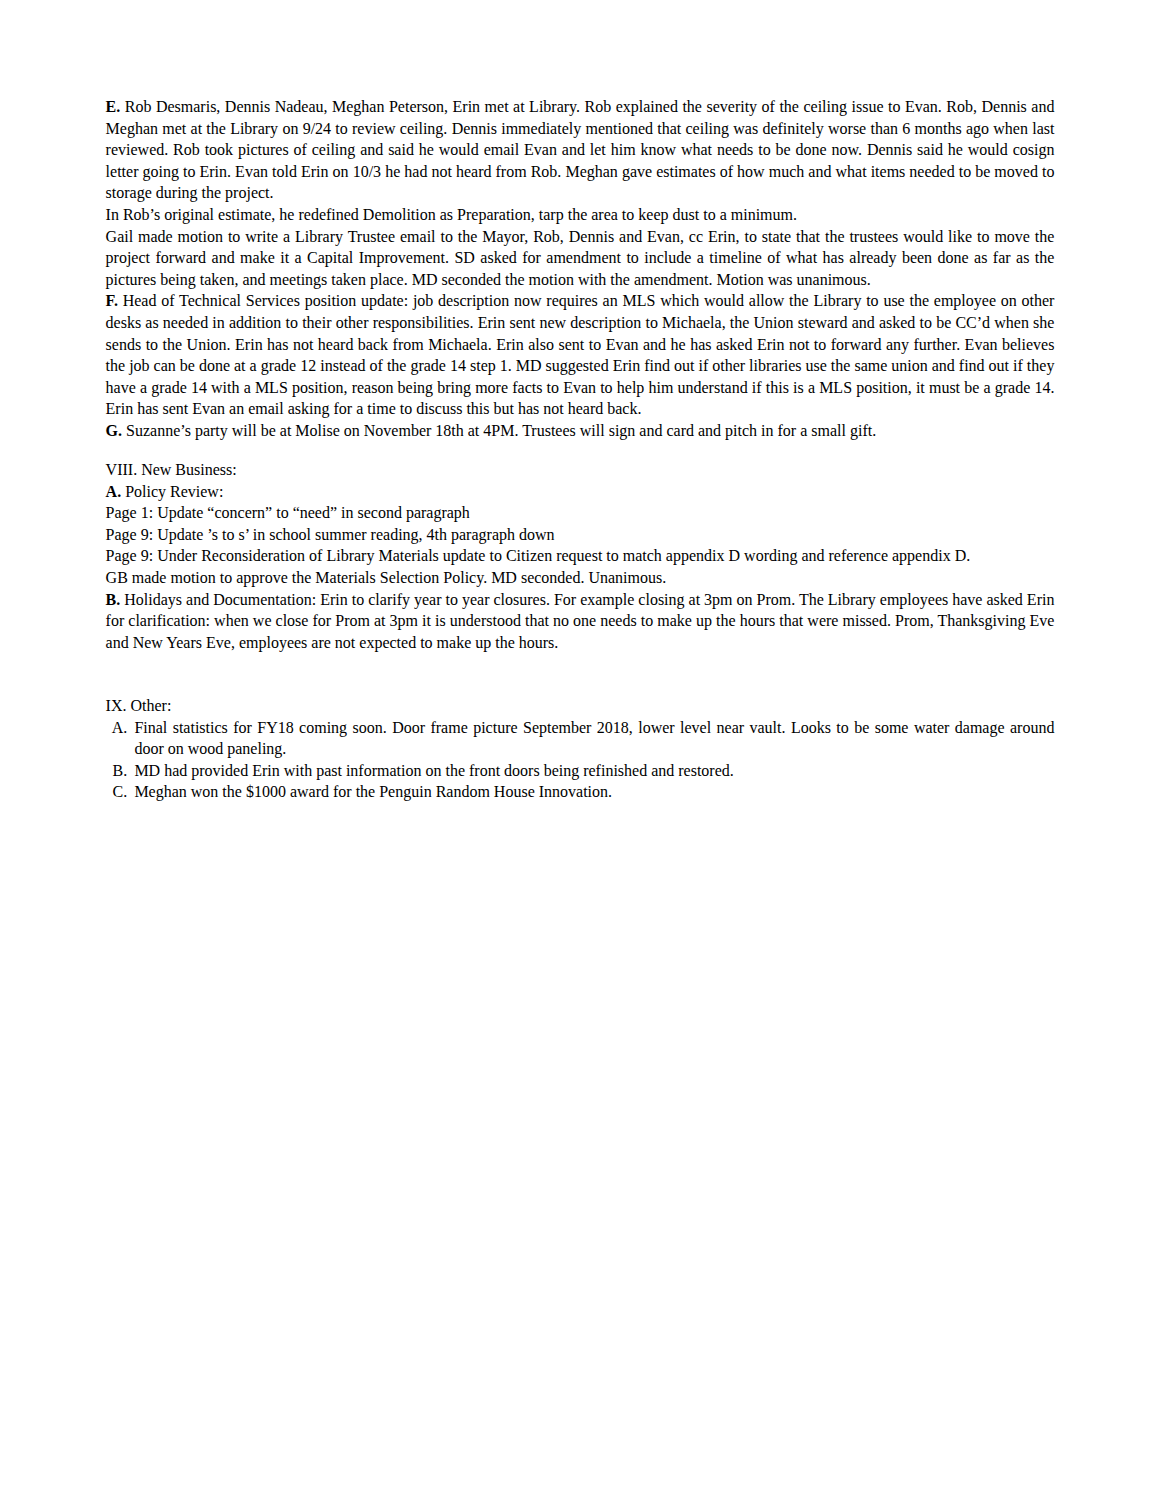E. Rob Desmaris, Dennis Nadeau, Meghan Peterson, Erin met at Library. Rob explained the severity of the ceiling issue to Evan. Rob, Dennis and Meghan met at the Library on 9/24 to review ceiling. Dennis immediately mentioned that ceiling was definitely worse than 6 months ago when last reviewed. Rob took pictures of ceiling and said he would email Evan and let him know what needs to be done now. Dennis said he would cosign letter going to Erin. Evan told Erin on 10/3 he had not heard from Rob. Meghan gave estimates of how much and what items needed to be moved to storage during the project.
In Rob’s original estimate, he redefined Demolition as Preparation, tarp the area to keep dust to a minimum.
Gail made motion to write a Library Trustee email to the Mayor, Rob, Dennis and Evan, cc Erin, to state that the trustees would like to move the project forward and make it a Capital Improvement. SD asked for amendment to include a timeline of what has already been done as far as the pictures being taken, and meetings taken place. MD seconded the motion with the amendment. Motion was unanimous.
F. Head of Technical Services position update: job description now requires an MLS which would allow the Library to use the employee on other desks as needed in addition to their other responsibilities. Erin sent new description to Michaela, the Union steward and asked to be CC’d when she sends to the Union. Erin has not heard back from Michaela. Erin also sent to Evan and he has asked Erin not to forward any further. Evan believes the job can be done at a grade 12 instead of the grade 14 step 1. MD suggested Erin find out if other libraries use the same union and find out if they have a grade 14 with a MLS position, reason being bring more facts to Evan to help him understand if this is a MLS position, it must be a grade 14. Erin has sent Evan an email asking for a time to discuss this but has not heard back.
G. Suzanne’s party will be at Molise on November 18th at 4PM. Trustees will sign and card and pitch in for a small gift.
VIII. New Business:
A. Policy Review:
Page 1: Update “concern” to “need” in second paragraph
Page 9: Update ’s to s’ in school summer reading, 4th paragraph down
Page 9: Under Reconsideration of Library Materials update to Citizen request to match appendix D wording and reference appendix D.
GB made motion to approve the Materials Selection Policy. MD seconded. Unanimous.
B. Holidays and Documentation: Erin to clarify year to year closures. For example closing at 3pm on Prom. The Library employees have asked Erin for clarification: when we close for Prom at 3pm it is understood that no one needs to make up the hours that were missed. Prom, Thanksgiving Eve and New Years Eve, employees are not expected to make up the hours.
IX. Other:
Final statistics for FY18 coming soon. Door frame picture September 2018, lower level near vault. Looks to be some water damage around door on wood paneling.
MD had provided Erin with past information on the front doors being refinished and restored.
Meghan won the $1000 award for the Penguin Random House Innovation.